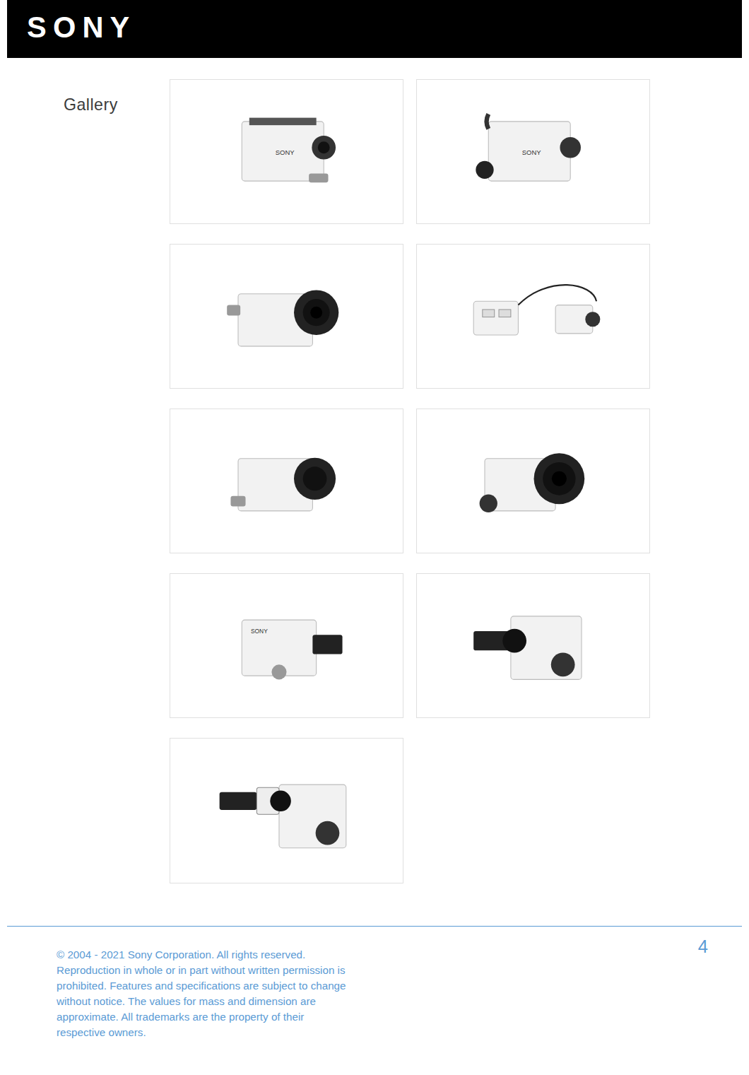SONY
Gallery
© 2004 - 2021 Sony Corporation. All rights reserved.
Reproduction in whole or in part without written permission is
prohibited. Features and specifications are subject to change
without notice. The values for mass and dimension are
approximate. All trademarks are the property of their
respective owners.
4